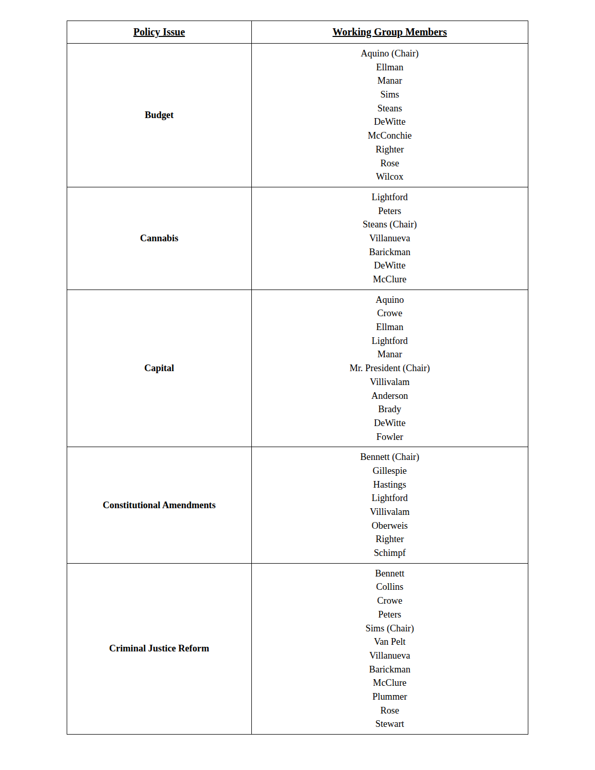| Policy Issue | Working Group Members |
| --- | --- |
| Budget | Aquino (Chair) Ellman Manar Sims Steans DeWitte McConchie Righter Rose Wilcox |
| Cannabis | Lightford Peters Steans (Chair) Villanueva Barickman DeWitte McClure |
| Capital | Aquino Crowe Ellman Lightford Manar Mr. President (Chair) Villivalam Anderson Brady DeWitte Fowler |
| Constitutional Amendments | Bennett (Chair) Gillespie Hastings Lightford Villivalam Oberweis Righter Schimpf |
| Criminal Justice Reform | Bennett Collins Crowe Peters Sims (Chair) Van Pelt Villanueva Barickman McClure Plummer Rose Stewart |